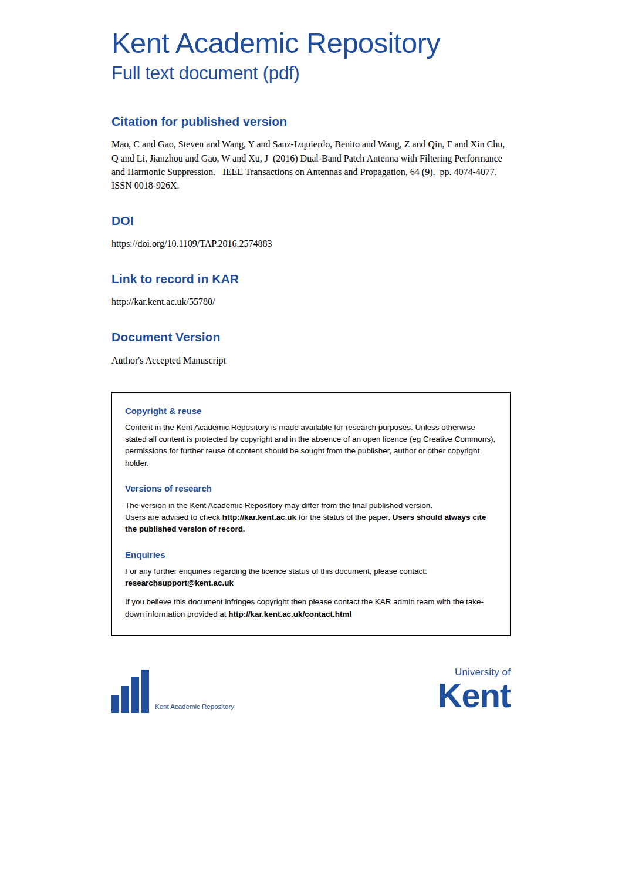Kent Academic Repository
Full text document (pdf)
Citation for published version
Mao, C and Gao, Steven and Wang, Y and Sanz-Izquierdo, Benito and Wang, Z and Qin, F and Xin Chu, Q and Li, Jianzhou and Gao, W and Xu, J (2016) Dual-Band Patch Antenna with Filtering Performance and Harmonic Suppression. IEEE Transactions on Antennas and Propagation, 64 (9). pp. 4074-4077. ISSN 0018-926X.
DOI
https://doi.org/10.1109/TAP.2016.2574883
Link to record in KAR
http://kar.kent.ac.uk/55780/
Document Version
Author's Accepted Manuscript
Copyright & reuse
Content in the Kent Academic Repository is made available for research purposes. Unless otherwise stated all content is protected by copyright and in the absence of an open licence (eg Creative Commons), permissions for further reuse of content should be sought from the publisher, author or other copyright holder.
Versions of research
The version in the Kent Academic Repository may differ from the final published version.
Users are advised to check http://kar.kent.ac.uk for the status of the paper. Users should always cite the published version of record.
Enquiries
For any further enquiries regarding the licence status of this document, please contact:
researchsupport@kent.ac.uk
If you believe this document infringes copyright then please contact the KAR admin team with the take-down information provided at http://kar.kent.ac.uk/contact.html
Kent Academic Repository
University of
Kent